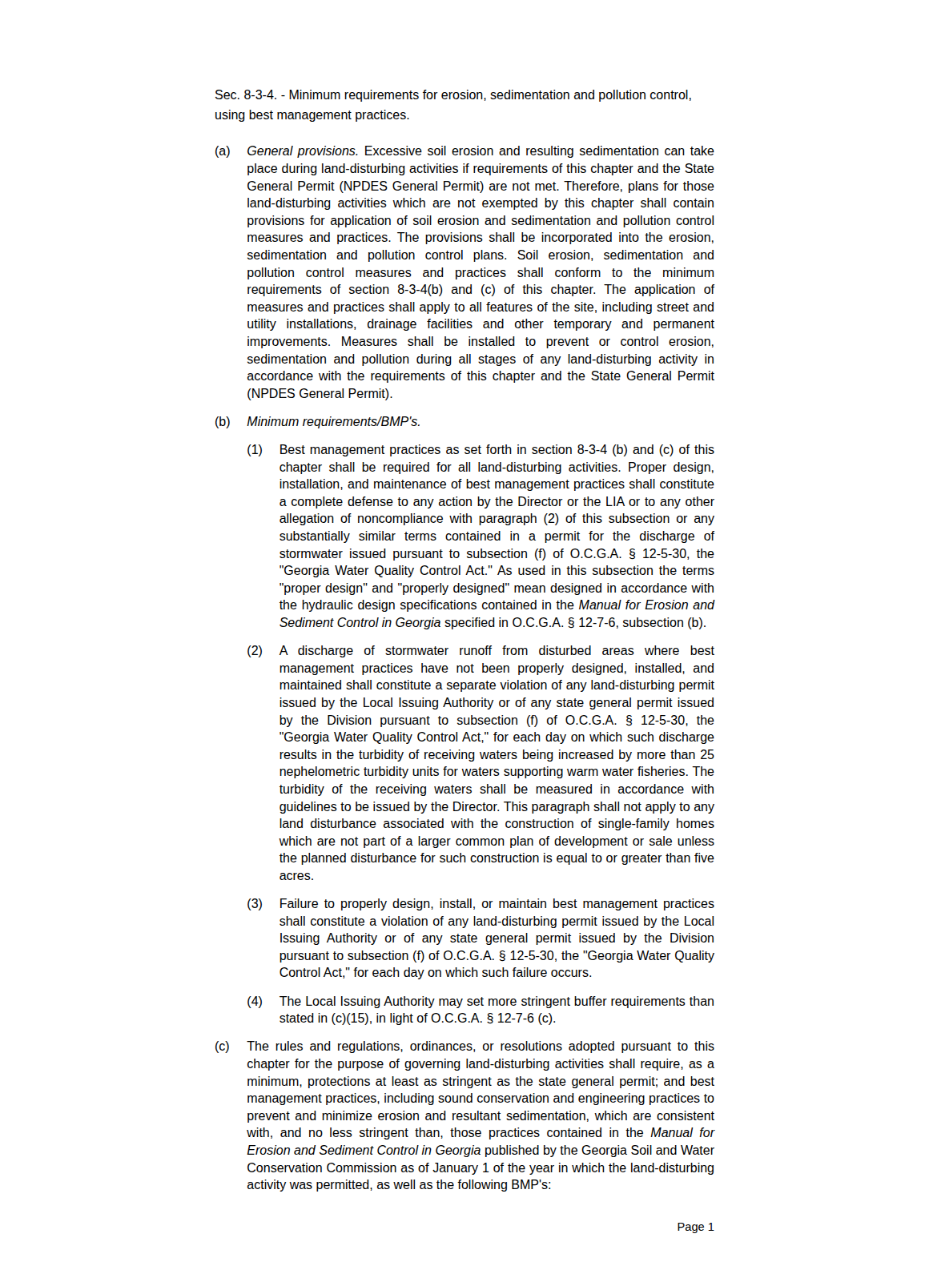Sec. 8-3-4. - Minimum requirements for erosion, sedimentation and pollution control, using best management practices.
(a)
General provisions. Excessive soil erosion and resulting sedimentation can take place during land-disturbing activities if requirements of this chapter and the State General Permit (NPDES General Permit) are not met. Therefore, plans for those land-disturbing activities which are not exempted by this chapter shall contain provisions for application of soil erosion and sedimentation and pollution control measures and practices. The provisions shall be incorporated into the erosion, sedimentation and pollution control plans. Soil erosion, sedimentation and pollution control measures and practices shall conform to the minimum requirements of section 8-3-4(b) and (c) of this chapter. The application of measures and practices shall apply to all features of the site, including street and utility installations, drainage facilities and other temporary and permanent improvements. Measures shall be installed to prevent or control erosion, sedimentation and pollution during all stages of any land-disturbing activity in accordance with the requirements of this chapter and the State General Permit (NPDES General Permit).
(b)
Minimum requirements/BMP's.
(1)
Best management practices as set forth in section 8-3-4 (b) and (c) of this chapter shall be required for all land-disturbing activities. Proper design, installation, and maintenance of best management practices shall constitute a complete defense to any action by the Director or the LIA or to any other allegation of noncompliance with paragraph (2) of this subsection or any substantially similar terms contained in a permit for the discharge of stormwater issued pursuant to subsection (f) of O.C.G.A. § 12-5-30, the "Georgia Water Quality Control Act." As used in this subsection the terms "proper design" and "properly designed" mean designed in accordance with the hydraulic design specifications contained in the Manual for Erosion and Sediment Control in Georgia specified in O.C.G.A. § 12-7-6, subsection (b).
(2)
A discharge of stormwater runoff from disturbed areas where best management practices have not been properly designed, installed, and maintained shall constitute a separate violation of any land-disturbing permit issued by the Local Issuing Authority or of any state general permit issued by the Division pursuant to subsection (f) of O.C.G.A. § 12-5-30, the "Georgia Water Quality Control Act," for each day on which such discharge results in the turbidity of receiving waters being increased by more than 25 nephelometric turbidity units for waters supporting warm water fisheries. The turbidity of the receiving waters shall be measured in accordance with guidelines to be issued by the Director. This paragraph shall not apply to any land disturbance associated with the construction of single-family homes which are not part of a larger common plan of development or sale unless the planned disturbance for such construction is equal to or greater than five acres.
(3)
Failure to properly design, install, or maintain best management practices shall constitute a violation of any land-disturbing permit issued by the Local Issuing Authority or of any state general permit issued by the Division pursuant to subsection (f) of O.C.G.A. § 12-5-30, the "Georgia Water Quality Control Act," for each day on which such failure occurs.
(4)
The Local Issuing Authority may set more stringent buffer requirements than stated in (c)(15), in light of O.C.G.A. § 12-7-6 (c).
(c)
The rules and regulations, ordinances, or resolutions adopted pursuant to this chapter for the purpose of governing land-disturbing activities shall require, as a minimum, protections at least as stringent as the state general permit; and best management practices, including sound conservation and engineering practices to prevent and minimize erosion and resultant sedimentation, which are consistent with, and no less stringent than, those practices contained in the Manual for Erosion and Sediment Control in Georgia published by the Georgia Soil and Water Conservation Commission as of January 1 of the year in which the land-disturbing activity was permitted, as well as the following BMP's:
Page 1